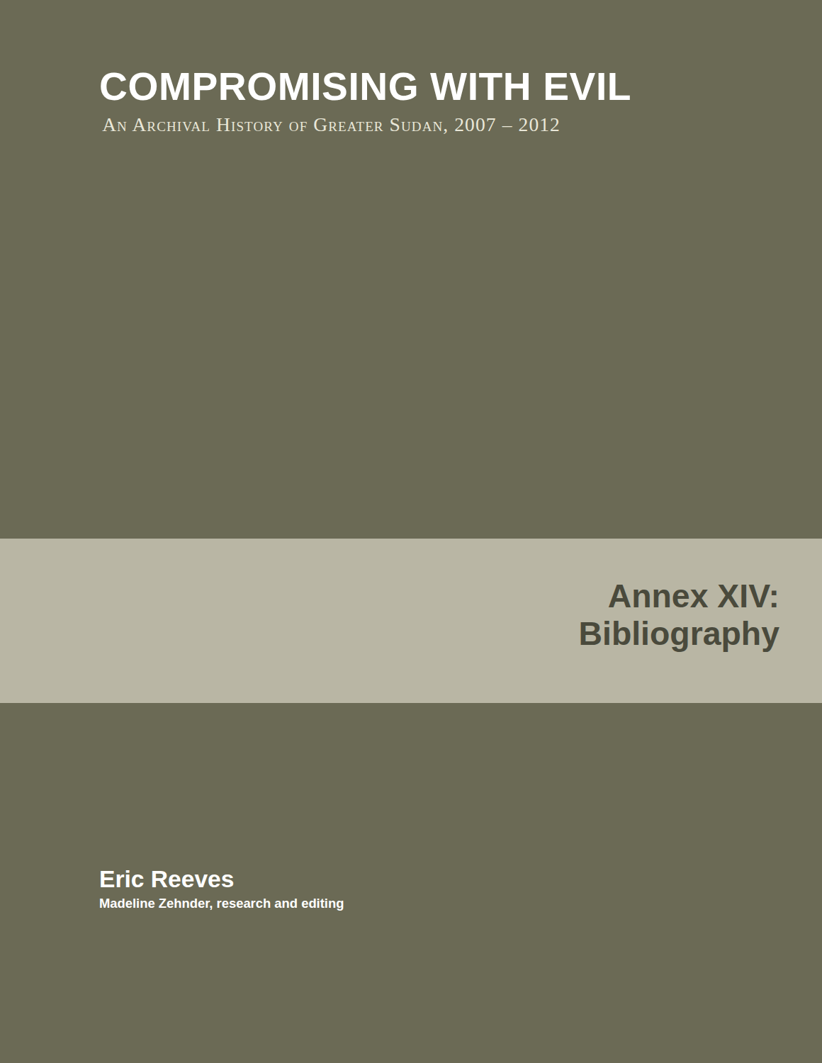COMPROMISING WITH EVIL
An Archival History of Greater Sudan, 2007 – 2012
Annex XIV:
Bibliography
Eric Reeves
Madeline Zehnder, research and editing